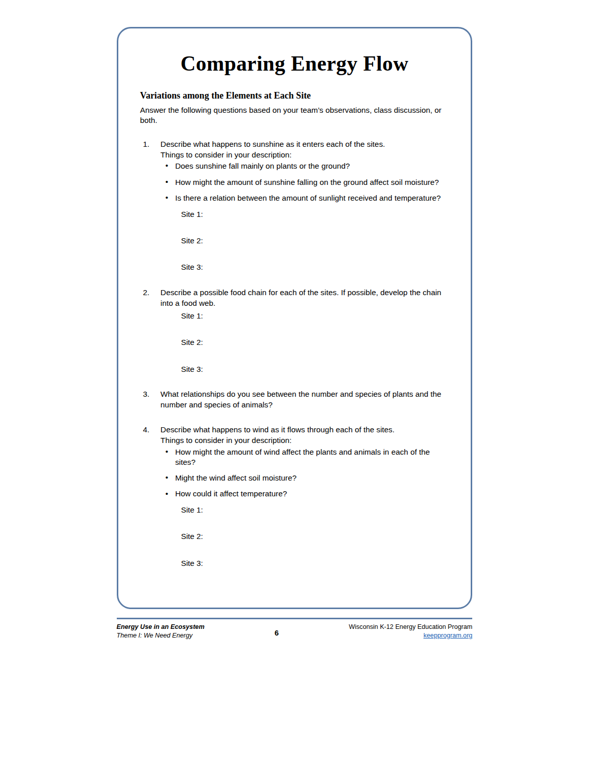Comparing Energy Flow
Variations among the Elements at Each Site
Answer the following questions based on your team’s observations, class discussion, or both.
Describe what happens to sunshine as it enters each of the sites.
Things to consider in your description:
Does sunshine fall mainly on plants or the ground?
How might the amount of sunshine falling on the ground affect soil moisture?
Is there a relation between the amount of sunlight received and temperature?
Site 1:
Site 2:
Site 3:
Describe a possible food chain for each of the sites. If possible, develop the chain into a food web.
Site 1:
Site 2:
Site 3:
What relationships do you see between the number and species of plants and the number and species of animals?
Describe what happens to wind as it flows through each of the sites.
Things to consider in your description:
How might the amount of wind affect the plants and animals in each of the sites?
Might the wind affect soil moisture?
How could it affect temperature?
Site 1:
Site 2:
Site 3:
Energy Use in an Ecosystem
Theme I: We Need Energy
6
Wisconsin K-12 Energy Education Program
keepprogram.org